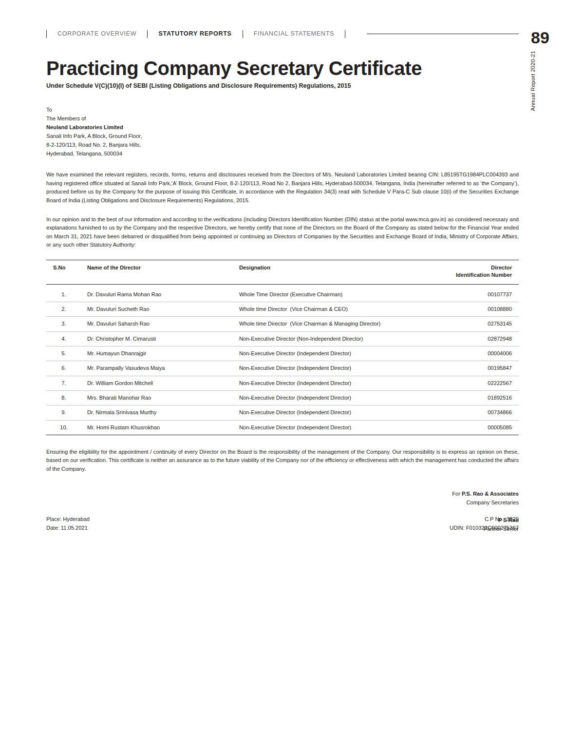Corporate Overview Statutory Reports Financial Statements
89
Annual Report 2020-21
Practicing Company Secretary Certificate
Under Schedule V(C)(10)(I) of SEBI (Listing Obligations and Disclosure Requirements) Regulations, 2015
To
The Members of
Neuland Laboratories Limited
Sanali Info Park, A Block, Ground Floor,
8-2-120/113, Road No. 2, Banjara Hills,
Hyderabad, Telangana, 500034
We have examined the relevant registers, records, forms, returns and disclosures received from the Directors of M/s. Neuland Laboratories Limited bearing CIN: L85195TG1984PLC004393 and having registered office situated at Sanali Info Park,‘A’ Block, Ground Floor, 8-2-120/113, Road No 2, Banjara Hills, Hyderabad-500034, Telangana, India (hereinafter referred to as ‘the Company’), produced before us by the Company for the purpose of issuing this Certificate, in accordance with the Regulation 34(3) read with Schedule V Para-C Sub clause 10(i) of the Securities Exchange Board of India (Listing Obligations and Disclosure Requirements) Regulations, 2015.
In our opinion and to the best of our information and according to the verifications (including Directors Identification Number (DIN) status at the portal www.mca.gov.in) as considered necessary and explanations furnished to us by the Company and the respective Directors, we hereby certify that none of the Directors on the Board of the Company as stated below for the Financial Year ended on March 31, 2021 have been debarred or disqualified from being appointed or continuing as Directors of Companies by the Securities and Exchange Board of India, Ministry of Corporate Affairs, or any such other Statutory Authority:
| S.No | Name of the Director | Designation | Director Identification Number |
| --- | --- | --- | --- |
| 1. | Dr. Davuluri Rama Mohan Rao | Whole Time Director (Executive Chairman) | 00107737 |
| 2. | Mr. Davuluri Sucheth Rao | Whole time Director (Vice Chairman & CEO) | 00108880 |
| 3. | Mr. Davuluri Saharsh Rao | Whole time Director (Vice Chairman & Managing Director) | 02753145 |
| 4. | Dr. Christopher M. Cimarusti | Non-Executive Director (Non-Independent Director) | 02872948 |
| 5. | Mr. Humayun Dhanrajgir | Non-Executive Director (Independent Director) | 00004006 |
| 6. | Mr. Parampally Vasudeva Maiya | Non-Executive Director (Independent Director) | 00195847 |
| 7. | Dr. William Gordon Mitchell | Non-Executive Director (Independent Director) | 02222567 |
| 8. | Mrs. Bharati Manohar Rao | Non-Executive Director (Independent Director) | 01892516 |
| 9. | Dr. Nirmala Srinivasa Murthy | Non-Executive Director (Independent Director) | 00734866 |
| 10. | Mr. Homi Rustam Khusrokhan | Non-Executive Director (Independent Director) | 00005085 |
Ensuring the eligibility for the appointment / continuity of every Director on the Board is the responsibility of the management of the Company. Our responsibility is to express an opinion on these, based on our verification. This certificate is neither an assurance as to the future viability of the Company nor of the efficiency or effectiveness with which the management has conducted the affairs of the Company.
For P.S. Rao & Associates
Company Secretaries
P S Rao
Partner Senior
Place: Hyderabad
Date: 11.05.2021
C.P No.: 3829
UDIN: F010322C000275367